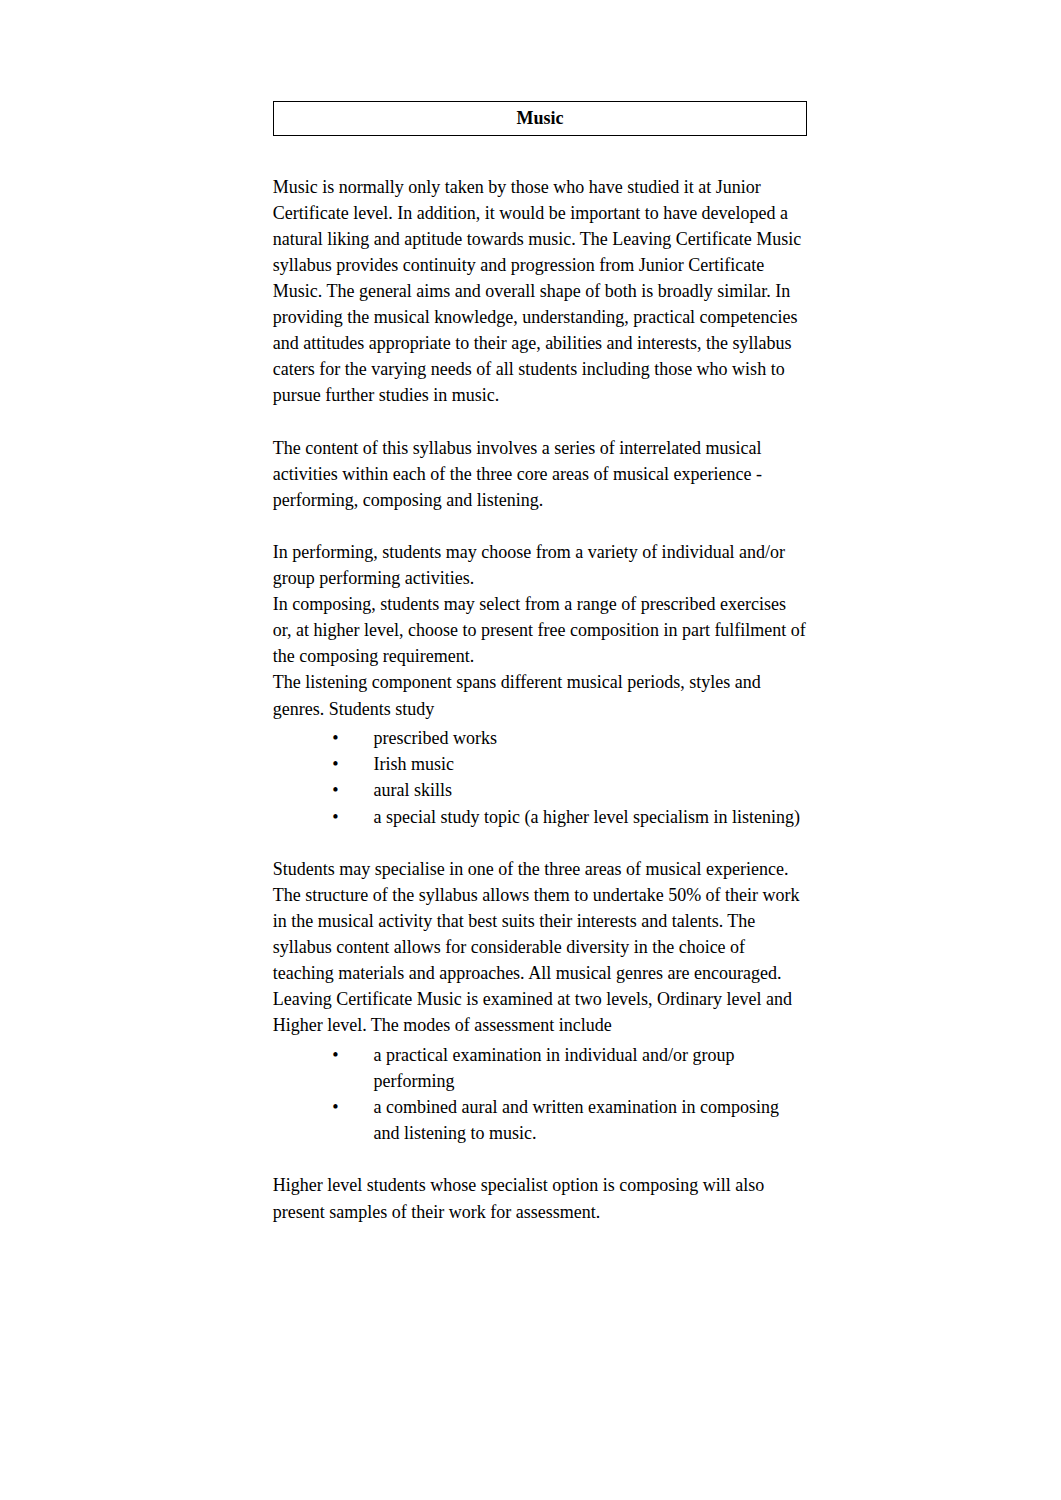Music
Music is normally only taken by those who have studied it at Junior Certificate level. In addition, it would be important to have developed a natural liking and aptitude towards music. The Leaving Certificate Music syllabus provides continuity and progression from Junior Certificate Music. The general aims and overall shape of both is broadly similar. In providing the musical knowledge, understanding, practical competencies and attitudes appropriate to their age, abilities and interests, the syllabus caters for the varying needs of all students including those who wish to pursue further studies in music.
The content of this syllabus involves a series of interrelated musical activities within each of the three core areas of musical experience - performing, composing and listening.
In performing, students may choose from a variety of individual and/or group performing activities.
In composing, students may select from a range of prescribed exercises or, at higher level, choose to present free composition in part fulfilment of the composing requirement.
The listening component spans different musical periods, styles and genres. Students study
prescribed works
Irish music
aural skills
a special study topic (a higher level specialism in listening)
Students may specialise in one of the three areas of musical experience. The structure of the syllabus allows them to undertake 50% of their work in the musical activity that best suits their interests and talents. The syllabus content allows for considerable diversity in the choice of teaching materials and approaches. All musical genres are encouraged.
Leaving Certificate Music is examined at two levels, Ordinary level and Higher level. The modes of assessment include
a practical examination in individual and/or group performing
a combined aural and written examination in composing and listening to music.
Higher level students whose specialist option is composing will also present samples of their work for assessment.